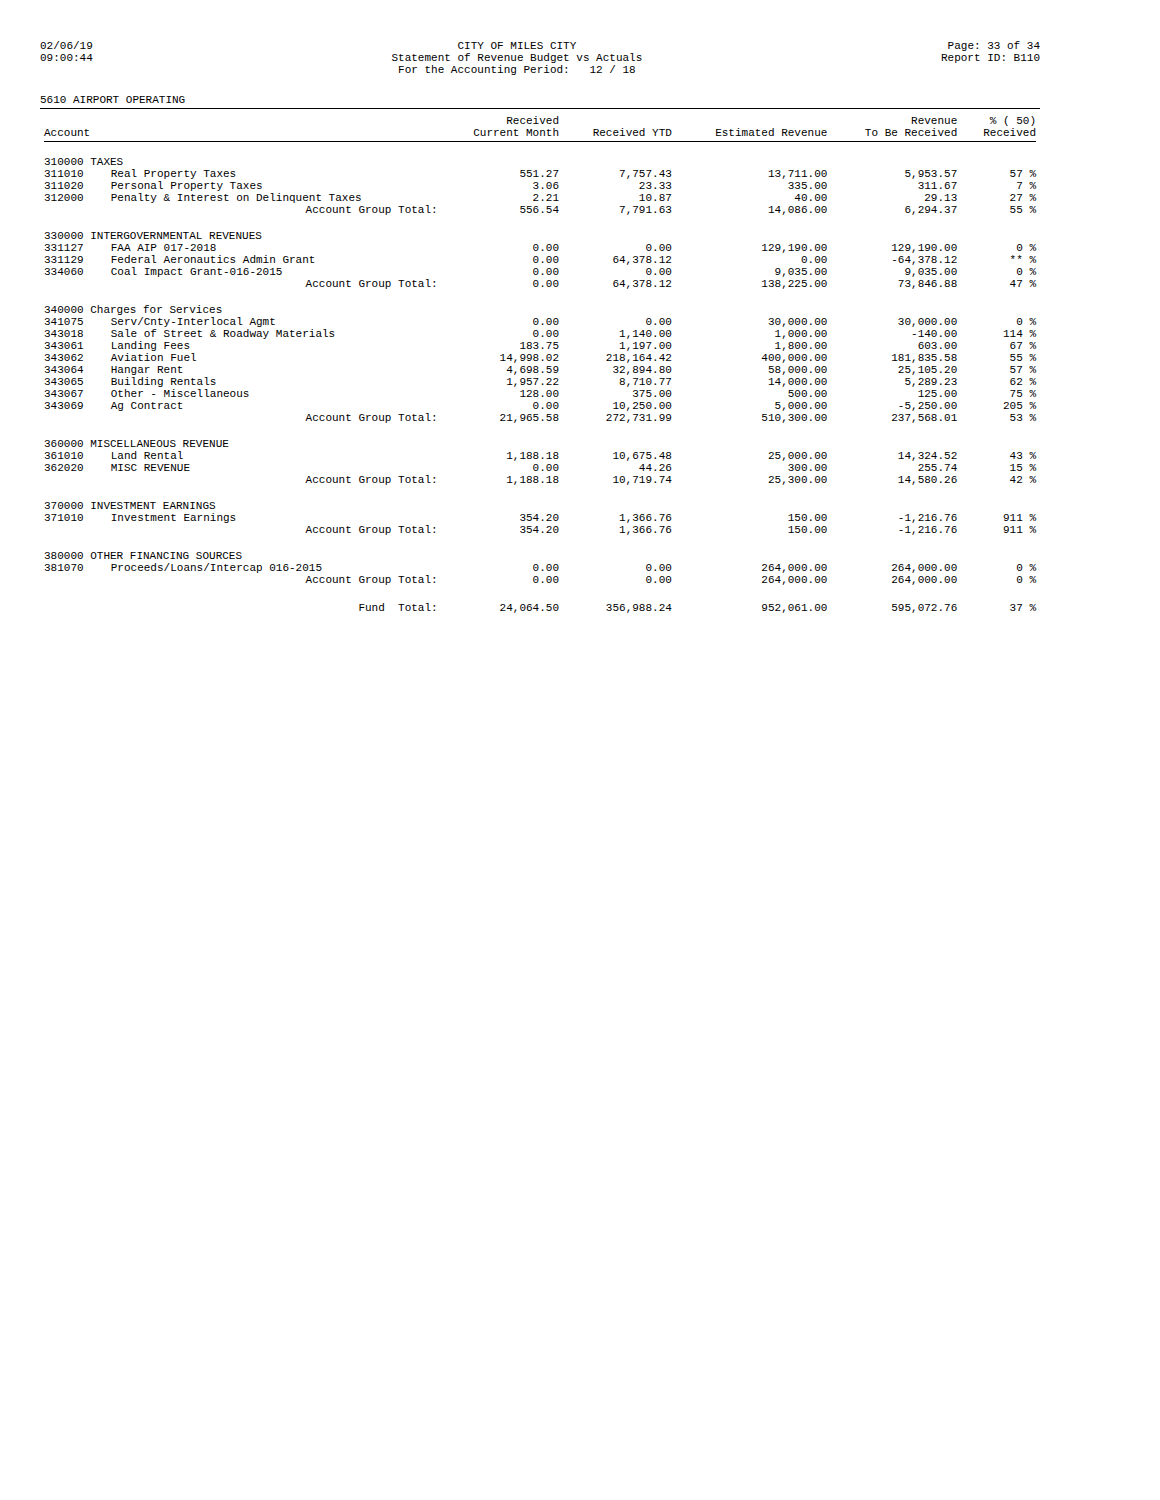02/06/19
09:00:44
CITY OF MILES CITY
Statement of Revenue Budget vs Actuals
For the Accounting Period: 12 / 18
Page: 33 of 34
Report ID: B110
5610 AIRPORT OPERATING
| | Received | | | Revenue | % ( 50) |
| --- | --- | --- | --- | --- | --- |
| Account | Current Month | Received YTD | Estimated Revenue | To Be Received | Received |
| 310000 TAXES | | | | | |
| 311010 | Real Property Taxes | 551.27 | 7,757.43 | 13,711.00 | 5,953.57 | 57 % |
| 311020 | Personal Property Taxes | 3.06 | 23.33 | 335.00 | 311.67 | 7 % |
| 312000 | Penalty & Interest on Delinquent Taxes | 2.21 | 10.87 | 40.00 | 29.13 | 27 % |
| | Account Group Total: | 556.54 | 7,791.63 | 14,086.00 | 6,294.37 | 55 % |
| 330000 INTERGOVERNMENTAL REVENUES | | | | | |
| 331127 | FAA AIP 017-2018 | 0.00 | 0.00 | 129,190.00 | 129,190.00 | 0 % |
| 331129 | Federal Aeronautics Admin Grant | 0.00 | 64,378.12 | 0.00 | -64,378.12 | ** % |
| 334060 | Coal Impact Grant-016-2015 | 0.00 | 0.00 | 9,035.00 | 9,035.00 | 0 % |
| | Account Group Total: | 0.00 | 64,378.12 | 138,225.00 | 73,846.88 | 47 % |
| 340000 Charges for Services | | | | | |
| 341075 | Serv/Cnty-Interlocal Agmt | 0.00 | 0.00 | 30,000.00 | 30,000.00 | 0 % |
| 343018 | Sale of Street & Roadway Materials | 0.00 | 1,140.00 | 1,000.00 | -140.00 | 114 % |
| 343061 | Landing Fees | 183.75 | 1,197.00 | 1,800.00 | 603.00 | 67 % |
| 343062 | Aviation Fuel | 14,998.02 | 218,164.42 | 400,000.00 | 181,835.58 | 55 % |
| 343064 | Hangar Rent | 4,698.59 | 32,894.80 | 58,000.00 | 25,105.20 | 57 % |
| 343065 | Building Rentals | 1,957.22 | 8,710.77 | 14,000.00 | 5,289.23 | 62 % |
| 343067 | Other - Miscellaneous | 128.00 | 375.00 | 500.00 | 125.00 | 75 % |
| 343069 | Ag Contract | 0.00 | 10,250.00 | 5,000.00 | -5,250.00 | 205 % |
| | Account Group Total: | 21,965.58 | 272,731.99 | 510,300.00 | 237,568.01 | 53 % |
| 360000 MISCELLANEOUS REVENUE | | | | | |
| 361010 | Land Rental | 1,188.18 | 10,675.48 | 25,000.00 | 14,324.52 | 43 % |
| 362020 | MISC REVENUE | 0.00 | 44.26 | 300.00 | 255.74 | 15 % |
| | Account Group Total: | 1,188.18 | 10,719.74 | 25,300.00 | 14,580.26 | 42 % |
| 370000 INVESTMENT EARNINGS | | | | | |
| 371010 | Investment Earnings | 354.20 | 1,366.76 | 150.00 | -1,216.76 | 911 % |
| | Account Group Total: | 354.20 | 1,366.76 | 150.00 | -1,216.76 | 911 % |
| 380000 OTHER FINANCING SOURCES | | | | | |
| 381070 | Proceeds/Loans/Intercap 016-2015 | 0.00 | 0.00 | 264,000.00 | 264,000.00 | 0 % |
| | Account Group Total: | 0.00 | 0.00 | 264,000.00 | 264,000.00 | 0 % |
| | Fund Total: | 24,064.50 | 356,988.24 | 952,061.00 | 595,072.76 | 37 % |